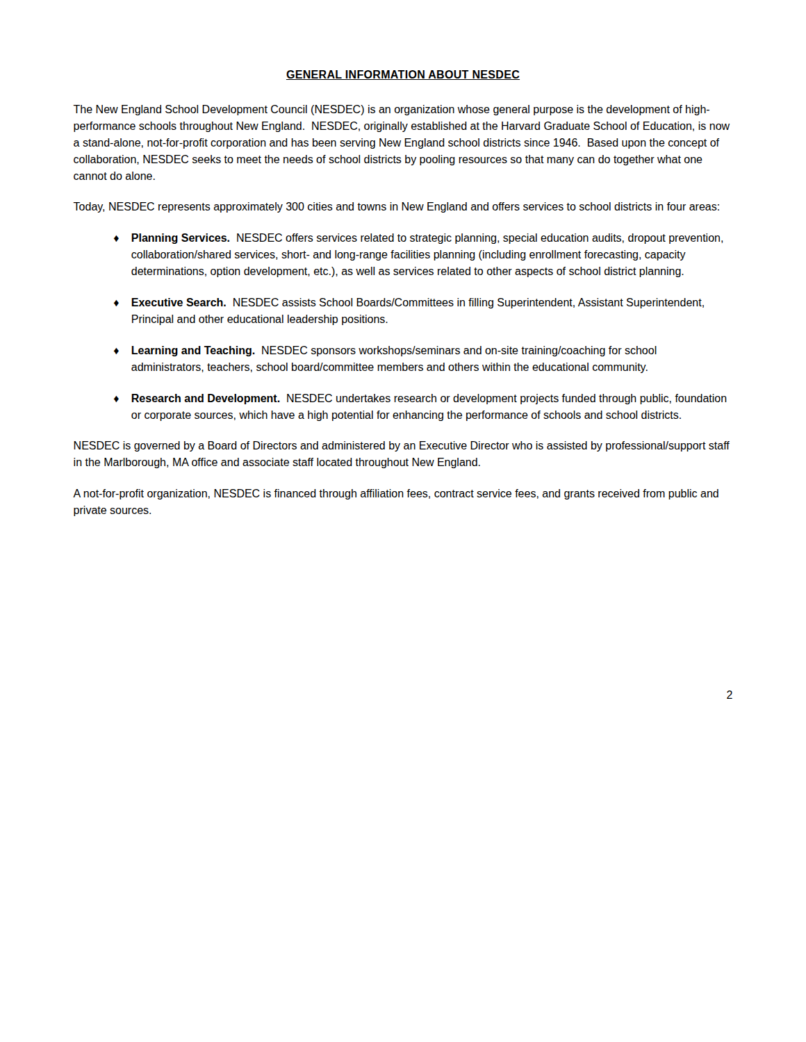GENERAL INFORMATION ABOUT NESDEC
The New England School Development Council (NESDEC) is an organization whose general purpose is the development of high-performance schools throughout New England. NESDEC, originally established at the Harvard Graduate School of Education, is now a stand-alone, not-for-profit corporation and has been serving New England school districts since 1946. Based upon the concept of collaboration, NESDEC seeks to meet the needs of school districts by pooling resources so that many can do together what one cannot do alone.
Today, NESDEC represents approximately 300 cities and towns in New England and offers services to school districts in four areas:
Planning Services. NESDEC offers services related to strategic planning, special education audits, dropout prevention, collaboration/shared services, short- and long-range facilities planning (including enrollment forecasting, capacity determinations, option development, etc.), as well as services related to other aspects of school district planning.
Executive Search. NESDEC assists School Boards/Committees in filling Superintendent, Assistant Superintendent, Principal and other educational leadership positions.
Learning and Teaching. NESDEC sponsors workshops/seminars and on-site training/coaching for school administrators, teachers, school board/committee members and others within the educational community.
Research and Development. NESDEC undertakes research or development projects funded through public, foundation or corporate sources, which have a high potential for enhancing the performance of schools and school districts.
NESDEC is governed by a Board of Directors and administered by an Executive Director who is assisted by professional/support staff in the Marlborough, MA office and associate staff located throughout New England.
A not-for-profit organization, NESDEC is financed through affiliation fees, contract service fees, and grants received from public and private sources.
2